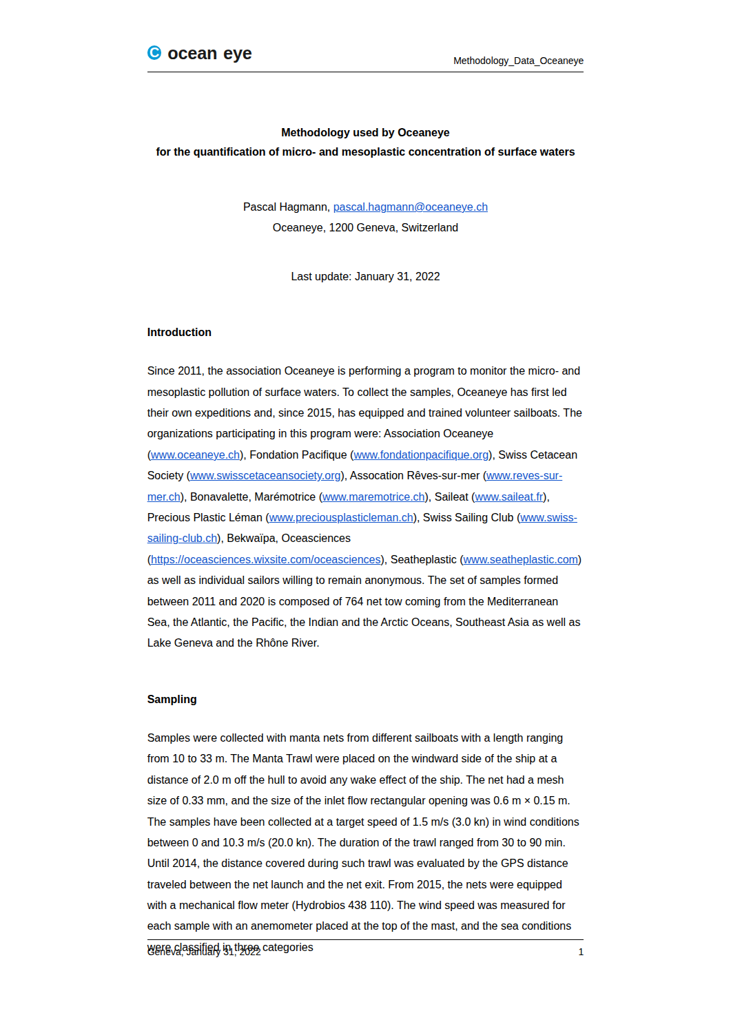Cocean eye
Methodology_Data_Oceaneye
Methodology used by Oceaneye
for the quantification of micro- and mesoplastic concentration of surface waters
Pascal Hagmann, pascal.hagmann@oceaneye.ch
Oceaneye, 1200 Geneva, Switzerland
Last update: January 31, 2022
Introduction
Since 2011, the association Oceaneye is performing a program to monitor the micro- and mesoplastic pollution of surface waters. To collect the samples, Oceaneye has first led their own expeditions and, since 2015, has equipped and trained volunteer sailboats. The organizations participating in this program were: Association Oceaneye (www.oceaneye.ch), Fondation Pacifique (www.fondationpacifique.org), Swiss Cetacean Society (www.swisscetaceansociety.org), Assocation Rêves-sur-mer (www.reves-sur-mer.ch), Bonavalette, Marémotrice (www.maremotrice.ch), Saileat (www.saileat.fr), Precious Plastic Léman (www.preciousplasticleman.ch), Swiss Sailing Club (www.swiss-sailing-club.ch), Bekwaïpa, Oceasciences (https://oceasciences.wixsite.com/oceasciences), Seatheplastic (www.seatheplastic.com) as well as individual sailors willing to remain anonymous. The set of samples formed between 2011 and 2020 is composed of 764 net tow coming from the Mediterranean Sea, the Atlantic, the Pacific, the Indian and the Arctic Oceans, Southeast Asia as well as Lake Geneva and the Rhône River.
Sampling
Samples were collected with manta nets from different sailboats with a length ranging from 10 to 33 m. The Manta Trawl were placed on the windward side of the ship at a distance of 2.0 m off the hull to avoid any wake effect of the ship. The net had a mesh size of 0.33 mm, and the size of the inlet flow rectangular opening was 0.6 m × 0.15 m. The samples have been collected at a target speed of 1.5 m/s (3.0 kn) in wind conditions between 0 and 10.3 m/s (20.0 kn). The duration of the trawl ranged from 30 to 90 min. Until 2014, the distance covered during such trawl was evaluated by the GPS distance traveled between the net launch and the net exit. From 2015, the nets were equipped with a mechanical flow meter (Hydrobios 438 110). The wind speed was measured for each sample with an anemometer placed at the top of the mast, and the sea conditions were classified in three categories
Geneva, January 31, 2022 1